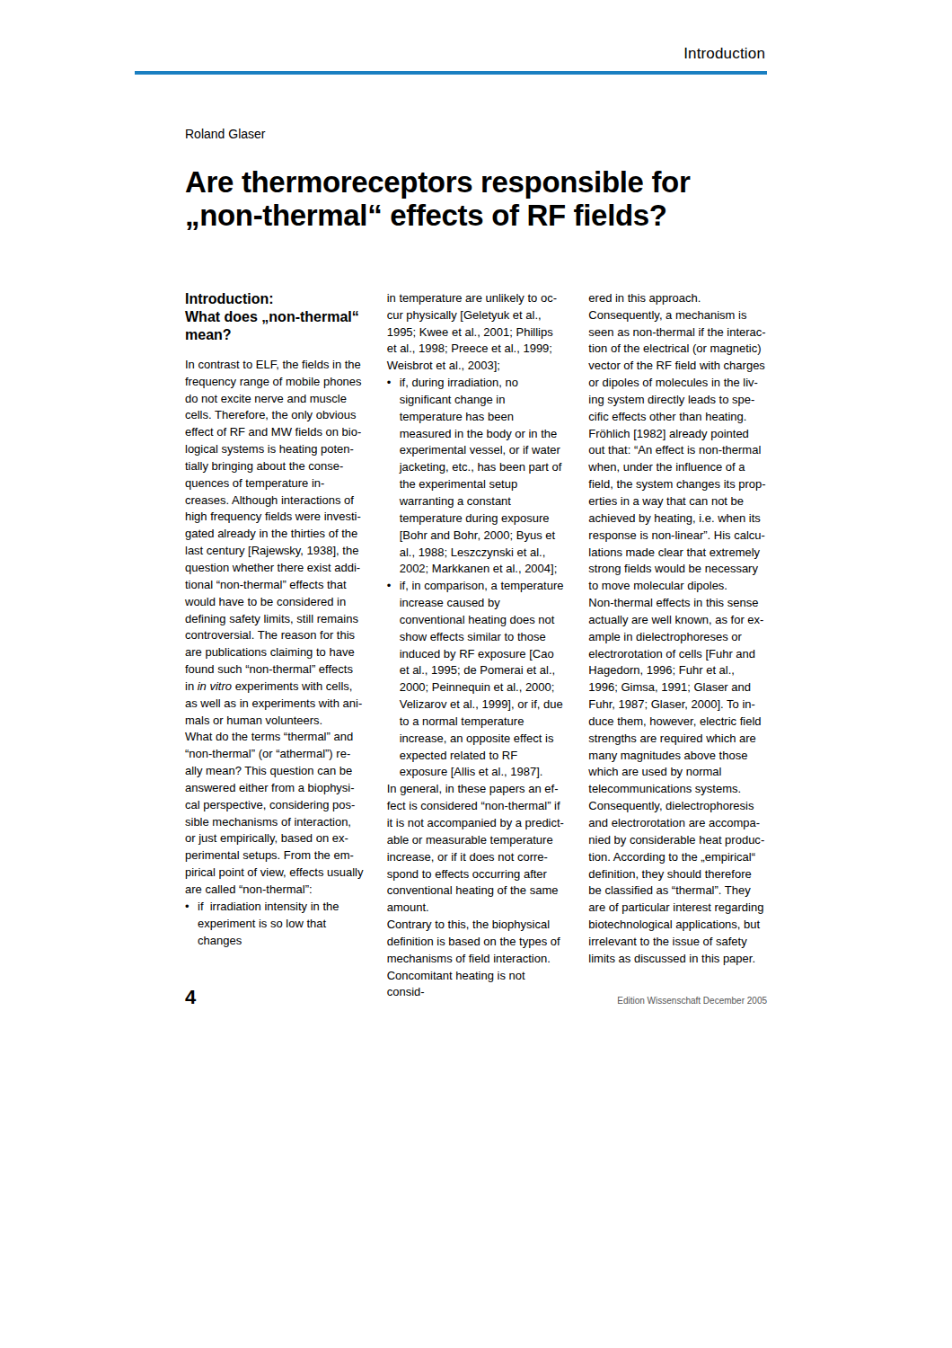Introduction
Roland Glaser
Are thermoreceptors responsible for
„non-thermal“ effects of RF fields?
Introduction:
What does „non-thermal“ mean?
In contrast to ELF, the fields in the frequency range of mobile phones do not excite nerve and muscle cells. Therefore, the only obvious effect of RF and MW fields on biological systems is heating potentially bringing about the consequences of temperature increases. Although interactions of high frequency fields were investigated already in the thirties of the last century [Rajewsky, 1938], the question whether there exist additional “non-thermal” effects that would have to be considered in defining safety limits, still remains controversial. The reason for this are publications claiming to have found such “non-thermal” effects in in vitro experiments with cells, as well as in experiments with animals or human volunteers.
What do the terms “thermal” and “non-thermal” (or “athermal”) really mean? This question can be answered either from a biophysical perspective, considering possible mechanisms of interaction, or just empirically, based on experimental setups. From the empirical point of view, effects usually are called “non-thermal”:
if irradiation intensity in the experiment is so low that changes
in temperature are unlikely to occur physically [Geletyuk et al., 1995; Kwee et al., 2001; Phillips et al., 1998; Preece et al., 1999; Weisbrot et al., 2003];
if, during irradiation, no significant change in temperature has been measured in the body or in the experimental vessel, or if water jacketing, etc., has been part of the experimental setup warranting a constant temperature during exposure [Bohr and Bohr, 2000; Byus et al., 1988; Leszczynski et al., 2002; Markkanen et al., 2004];
if, in comparison, a temperature increase caused by conventional heating does not show effects similar to those induced by RF exposure [Cao et al., 1995; de Pomerai et al., 2000; Peinnequin et al., 2000; Velizarov et al., 1999], or if, due to a normal temperature increase, an opposite effect is expected related to RF exposure [Allis et al., 1987].
In general, in these papers an effect is considered “non-thermal” if it is not accompanied by a predictable or measurable temperature increase, or if it does not correspond to effects occurring after conventional heating of the same amount.
Contrary to this, the biophysical definition is based on the types of mechanisms of field interaction. Concomitant heating is not consid-
ered in this approach. Consequently, a mechanism is seen as non-thermal if the interaction of the electrical (or magnetic) vector of the RF field with charges or dipoles of molecules in the living system directly leads to specific effects other than heating. Fröhlich [1982] already pointed out that: “An effect is non-thermal when, under the influence of a field, the system changes its properties in a way that can not be achieved by heating, i.e. when its response is non-linear”. His calculations made clear that extremely strong fields would be necessary to move molecular dipoles.
Non-thermal effects in this sense actually are well known, as for example in dielectrophoreses or electrorotation of cells [Fuhr and Hagedorn, 1996; Fuhr et al., 1996; Gimsa, 1991; Glaser and Fuhr, 1987; Glaser, 2000]. To induce them, however, electric field strengths are required which are many magnitudes above those which are used by normal telecommunications systems. Consequently, dielectrophoresis and electrorotation are accompanied by considerable heat production. According to the „empirical“ definition, they should therefore be classified as “thermal”. They are of particular interest regarding biotechnological applications, but irrelevant to the issue of safety limits as discussed in this paper.
4
Edition Wissenschaft December 2005